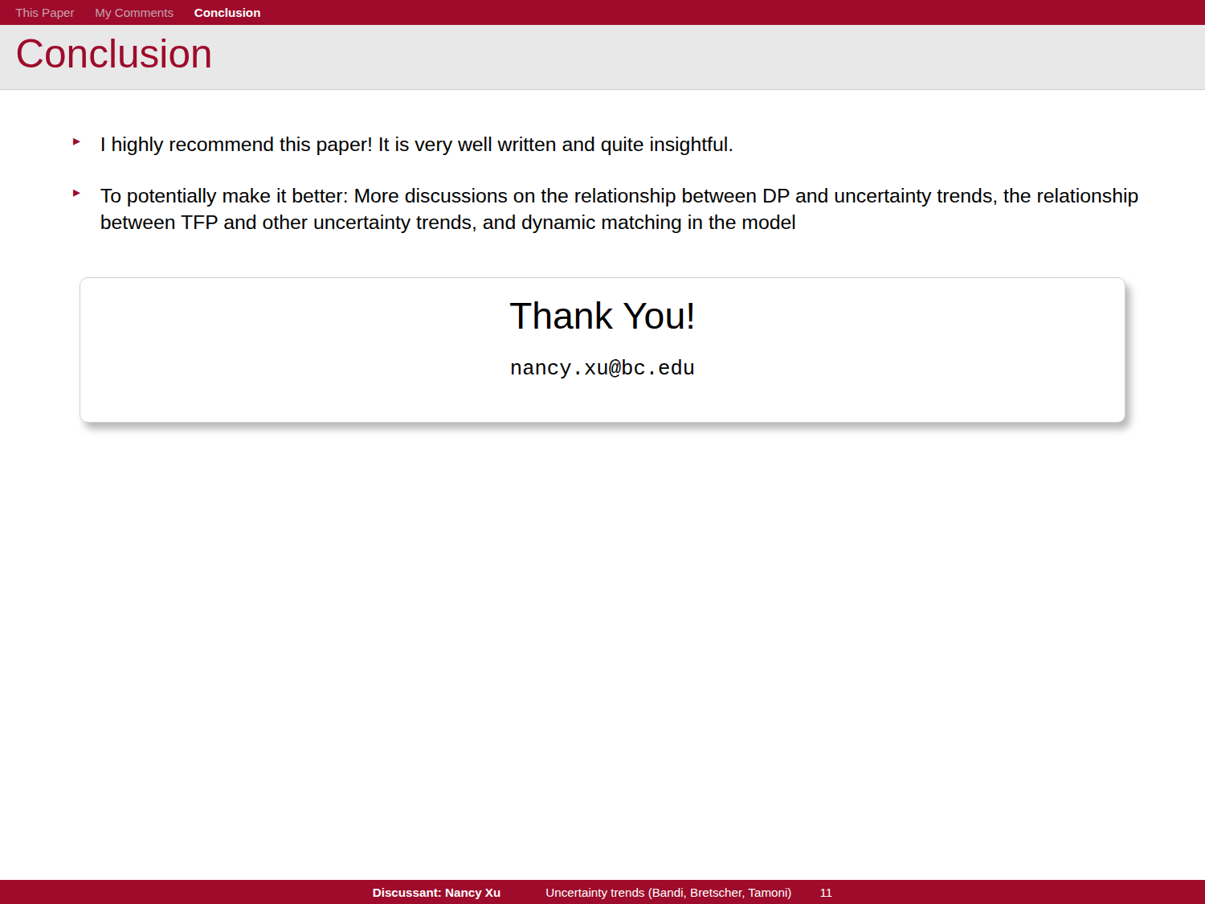This Paper My Comments Conclusion
Conclusion
I highly recommend this paper! It is very well written and quite insightful.
To potentially make it better: More discussions on the relationship between DP and uncertainty trends, the relationship between TFP and other uncertainty trends, and dynamic matching in the model
Thank You!
nancy.xu@bc.edu
Discussant: Nancy Xu Uncertainty trends (Bandi, Bretscher, Tamoni) 11